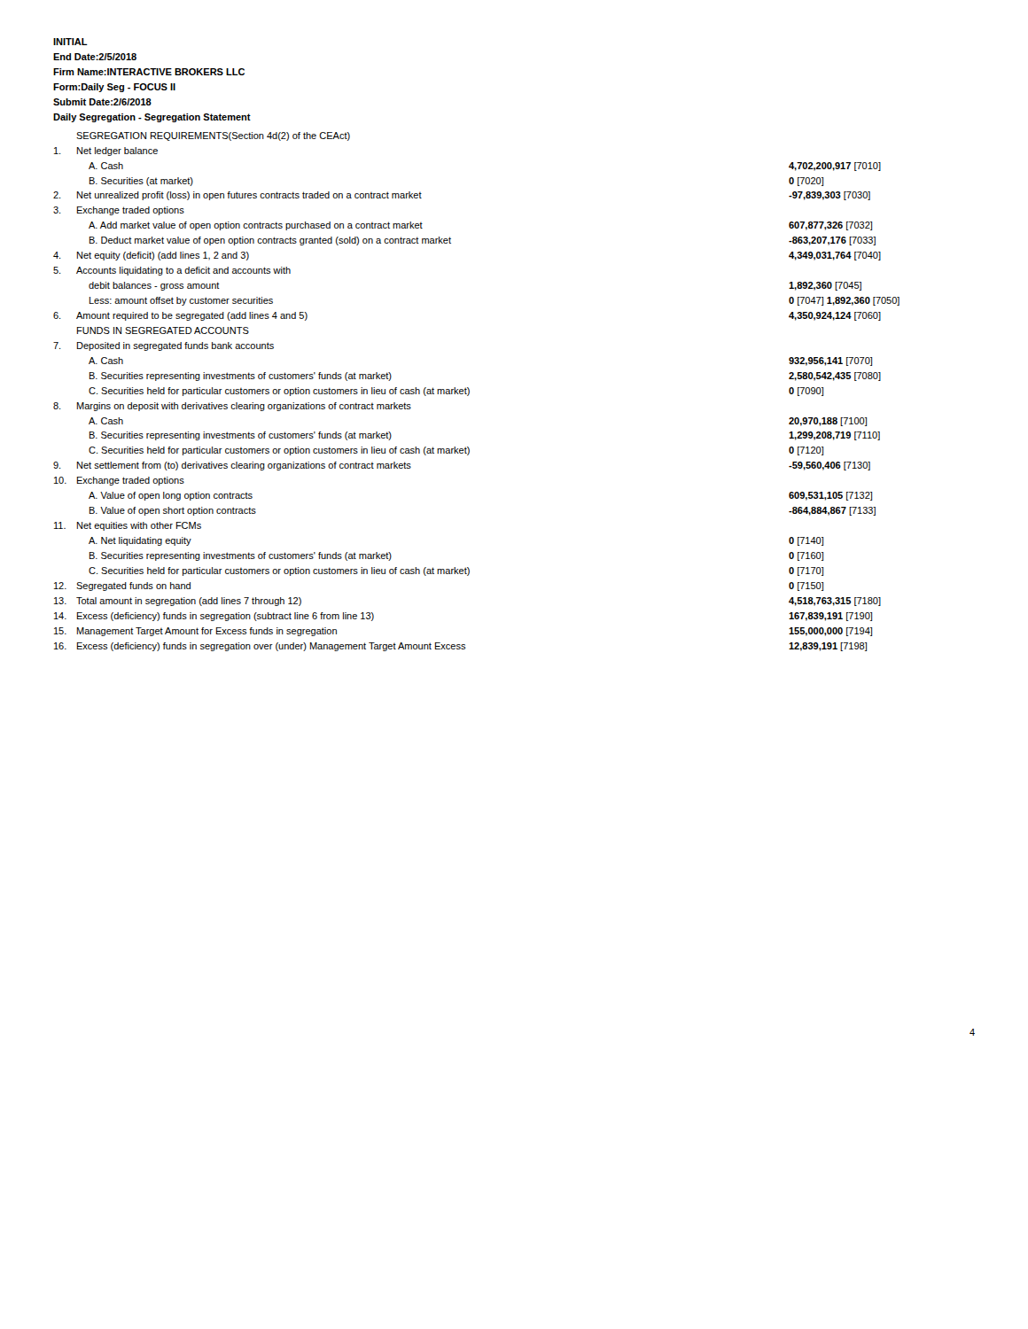INITIAL
End Date:2/5/2018
Firm Name:INTERACTIVE BROKERS LLC
Form:Daily Seg - FOCUS II
Submit Date:2/6/2018
Daily Segregation - Segregation Statement
| | SEGREGATION REQUIREMENTS(Section 4d(2) of the CEAct) | |
| 1. | Net ledger balance | |
| | A. Cash | 4,702,200,917 [7010] |
| | B. Securities (at market) | 0 [7020] |
| 2. | Net unrealized profit (loss) in open futures contracts traded on a contract market | -97,839,303 [7030] |
| 3. | Exchange traded options | |
| | A. Add market value of open option contracts purchased on a contract market | 607,877,326 [7032] |
| | B. Deduct market value of open option contracts granted (sold) on a contract market | -863,207,176 [7033] |
| 4. | Net equity (deficit) (add lines 1, 2 and 3) | 4,349,031,764 [7040] |
| 5. | Accounts liquidating to a deficit and accounts with | |
| | debit balances - gross amount | 1,892,360 [7045] |
| | Less: amount offset by customer securities | 0 [7047] 1,892,360 [7050] |
| 6. | Amount required to be segregated (add lines 4 and 5) | 4,350,924,124 [7060] |
| | FUNDS IN SEGREGATED ACCOUNTS | |
| 7. | Deposited in segregated funds bank accounts | |
| | A. Cash | 932,956,141 [7070] |
| | B. Securities representing investments of customers' funds (at market) | 2,580,542,435 [7080] |
| | C. Securities held for particular customers or option customers in lieu of cash (at market) | 0 [7090] |
| 8. | Margins on deposit with derivatives clearing organizations of contract markets | |
| | A. Cash | 20,970,188 [7100] |
| | B. Securities representing investments of customers' funds (at market) | 1,299,208,719 [7110] |
| | C. Securities held for particular customers or option customers in lieu of cash (at market) | 0 [7120] |
| 9. | Net settlement from (to) derivatives clearing organizations of contract markets | -59,560,406 [7130] |
| 10. | Exchange traded options | |
| | A. Value of open long option contracts | 609,531,105 [7132] |
| | B. Value of open short option contracts | -864,884,867 [7133] |
| 11. | Net equities with other FCMs | |
| | A. Net liquidating equity | 0 [7140] |
| | B. Securities representing investments of customers' funds (at market) | 0 [7160] |
| | C. Securities held for particular customers or option customers in lieu of cash (at market) | 0 [7170] |
| 12. | Segregated funds on hand | 0 [7150] |
| 13. | Total amount in segregation (add lines 7 through 12) | 4,518,763,315 [7180] |
| 14. | Excess (deficiency) funds in segregation (subtract line 6 from line 13) | 167,839,191 [7190] |
| 15. | Management Target Amount for Excess funds in segregation | 155,000,000 [7194] |
| 16. | Excess (deficiency) funds in segregation over (under) Management Target Amount Excess | 12,839,191 [7198] |
4